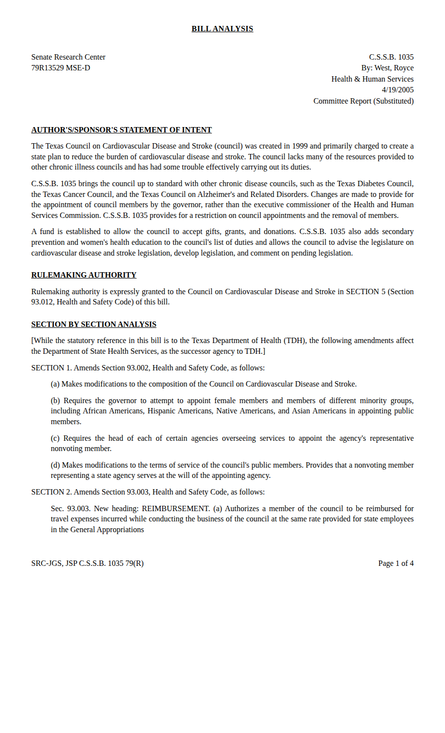BILL ANALYSIS
C.S.S.B. 1035
By: West, Royce
Health & Human Services
4/19/2005
Committee Report (Substituted)
Senate Research Center
79R13529 MSE-D
AUTHOR'S/SPONSOR'S STATEMENT OF INTENT
The Texas Council on Cardiovascular Disease and Stroke (council) was created in 1999 and primarily charged to create a state plan to reduce the burden of cardiovascular disease and stroke. The council lacks many of the resources provided to other chronic illness councils and has had some trouble effectively carrying out its duties.
C.S.S.B. 1035 brings the council up to standard with other chronic disease councils, such as the Texas Diabetes Council, the Texas Cancer Council, and the Texas Council on Alzheimer's and Related Disorders. Changes are made to provide for the appointment of council members by the governor, rather than the executive commissioner of the Health and Human Services Commission. C.S.S.B. 1035 provides for a restriction on council appointments and the removal of members.
A fund is established to allow the council to accept gifts, grants, and donations. C.S.S.B. 1035 also adds secondary prevention and women's health education to the council's list of duties and allows the council to advise the legislature on cardiovascular disease and stroke legislation, develop legislation, and comment on pending legislation.
RULEMAKING AUTHORITY
Rulemaking authority is expressly granted to the Council on Cardiovascular Disease and Stroke in SECTION 5 (Section 93.012, Health and Safety Code) of this bill.
SECTION BY SECTION ANALYSIS
[While the statutory reference in this bill is to the Texas Department of Health (TDH), the following amendments affect the Department of State Health Services, as the successor agency to TDH.]
SECTION 1. Amends Section 93.002, Health and Safety Code, as follows:
(a) Makes modifications to the composition of the Council on Cardiovascular Disease and Stroke.
(b) Requires the governor to attempt to appoint female members and members of different minority groups, including African Americans, Hispanic Americans, Native Americans, and Asian Americans in appointing public members.
(c) Requires the head of each of certain agencies overseeing services to appoint the agency's representative nonvoting member.
(d) Makes modifications to the terms of service of the council's public members. Provides that a nonvoting member representing a state agency serves at the will of the appointing agency.
SECTION 2. Amends Section 93.003, Health and Safety Code, as follows:
Sec. 93.003. New heading: REIMBURSEMENT. (a) Authorizes a member of the council to be reimbursed for travel expenses incurred while conducting the business of the council at the same rate provided for state employees in the General Appropriations
SRC-JGS, JSP C.S.S.B. 1035 79(R)
Page 1 of 4